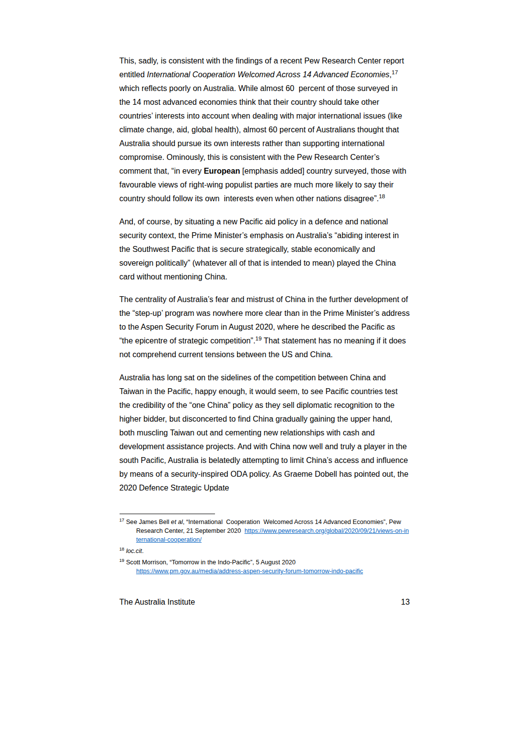This, sadly, is consistent with the findings of a recent Pew Research Center report entitled International Cooperation Welcomed Across 14 Advanced Economies,17 which reflects poorly on Australia. While almost 60 percent of those surveyed in the 14 most advanced economies think that their country should take other countries’ interests into account when dealing with major international issues (like climate change, aid, global health), almost 60 percent of Australians thought that Australia should pursue its own interests rather than supporting international compromise. Ominously, this is consistent with the Pew Research Center’s comment that, “in every European [emphasis added] country surveyed, those with favourable views of right-wing populist parties are much more likely to say their country should follow its own interests even when other nations disagree”.18
And, of course, by situating a new Pacific aid policy in a defence and national security context, the Prime Minister’s emphasis on Australia’s “abiding interest in the Southwest Pacific that is secure strategically, stable economically and sovereign politically” (whatever all of that is intended to mean) played the China card without mentioning China.
The centrality of Australia’s fear and mistrust of China in the further development of the “step-up’ program was nowhere more clear than in the Prime Minister’s address to the Aspen Security Forum in August 2020, where he described the Pacific as “the epicentre of strategic competition”.19 That statement has no meaning if it does not comprehend current tensions between the US and China.
Australia has long sat on the sidelines of the competition between China and Taiwan in the Pacific, happy enough, it would seem, to see Pacific countries test the credibility of the “one China” policy as they sell diplomatic recognition to the higher bidder, but disconcerted to find China gradually gaining the upper hand, both muscling Taiwan out and cementing new relationships with cash and development assistance projects. And with China now well and truly a player in the south Pacific, Australia is belatedly attempting to limit China’s access and influence by means of a security-inspired ODA policy. As Graeme Dobell has pointed out, the 2020 Defence Strategic Update
17 See James Bell et al, “International Cooperation Welcomed Across 14 Advanced Economies”, Pew Research Center, 21 September 2020 https://www.pewresearch.org/global/2020/09/21/views-on-international-cooperation/
18 loc.cit.
19 Scott Morrison, “Tomorrow in the Indo-Pacific”, 5 August 2020 https://www.pm.gov.au/media/address-aspen-security-forum-tomorrow-indo-pacific
The Australia Institute 13